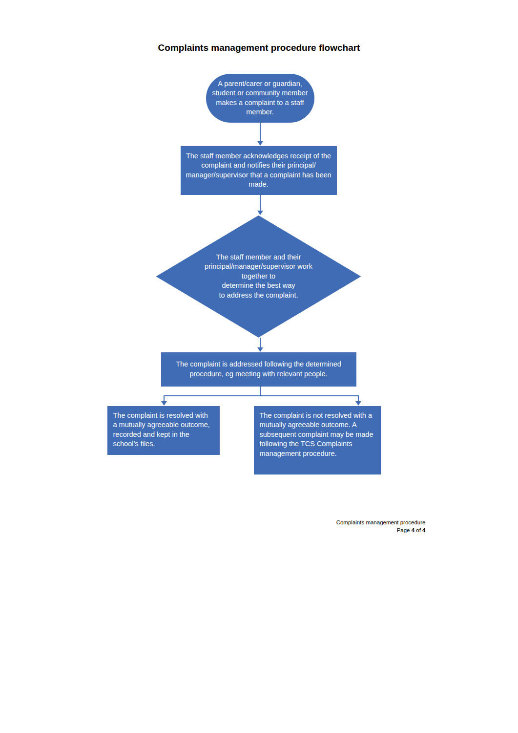Complaints management procedure flowchart
A parent/carer or guardian, student or community member makes a complaint to a staff member.
The staff member acknowledges receipt of the complaint and notifies their principal/ manager/supervisor that a complaint has been made.
The staff member and their principal/manager/supervisor work together to
determine the best way
to address the complaint.
The complaint is addressed following the determined procedure, eg meeting with relevant people.
The complaint is resolved with a mutually agreeable outcome, recorded and kept in the school’s files.
The complaint is not resolved with a mutually agreeable outcome. A subsequent complaint may be made following the TCS Complaints management procedure.
Complaints management procedure
Page 4 of 4